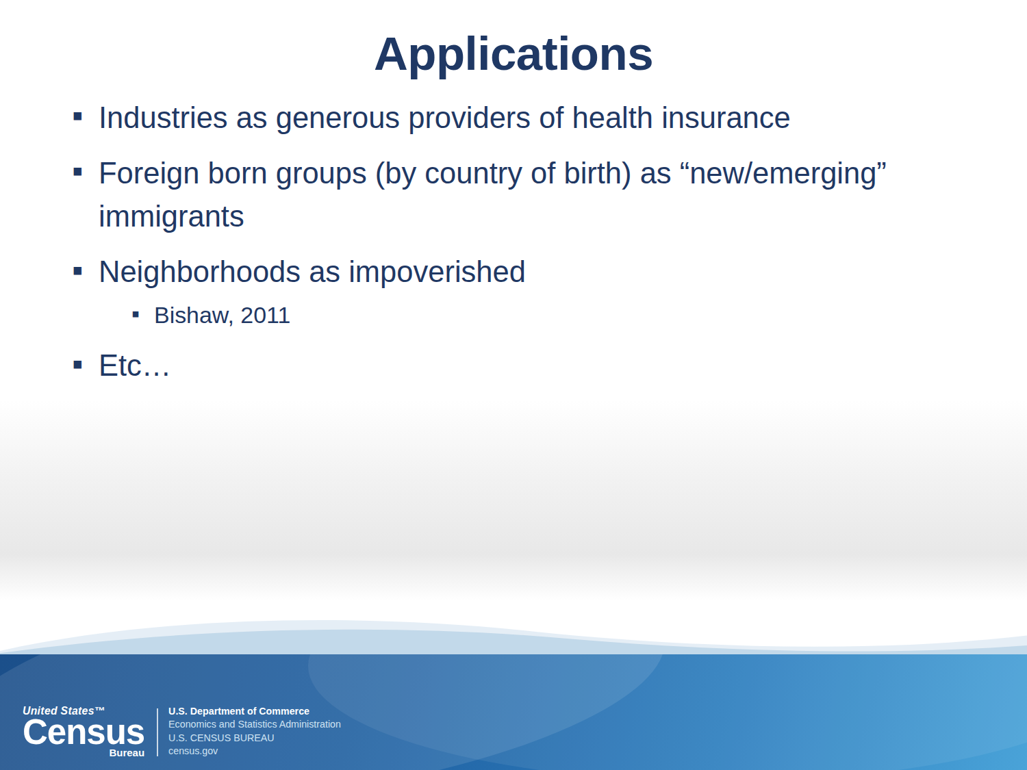Applications
Industries as generous providers of health insurance
Foreign born groups (by country of birth) as “new/emerging” immigrants
Neighborhoods as impoverished
Bishaw, 2011
Etc…
United States™ Census Bureau
U.S. Department of Commerce
Economics and Statistics Administration
U.S. CENSUS BUREAU
census.gov